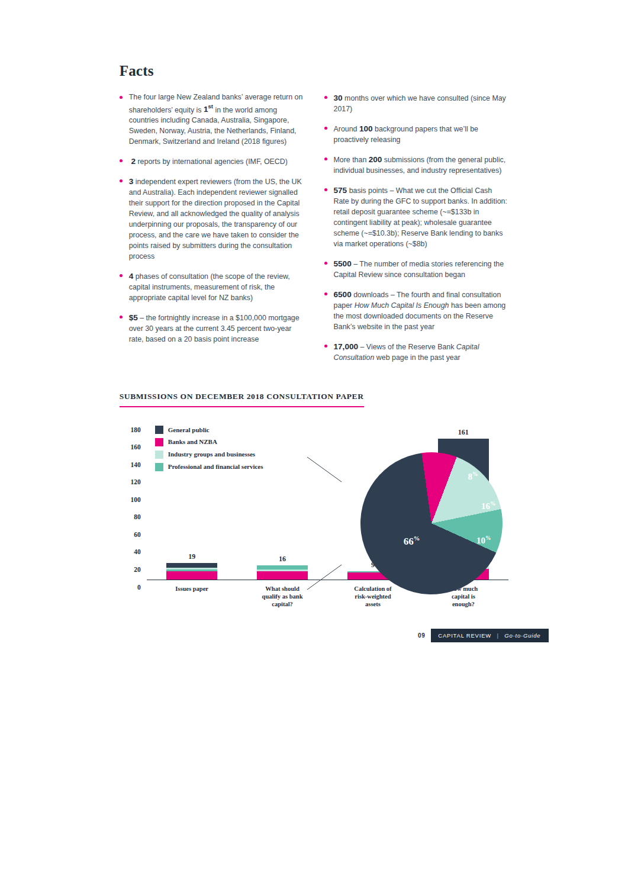Facts
The four large New Zealand banks’ average return on shareholders’ equity is 1st in the world among countries including Canada, Australia, Singapore, Sweden, Norway, Austria, the Netherlands, Finland, Denmark, Switzerland and Ireland (2018 figures)
2 reports by international agencies (IMF, OECD)
3 independent expert reviewers (from the US, the UK and Australia). Each independent reviewer signalled their support for the direction proposed in the Capital Review, and all acknowledged the quality of analysis underpinning our proposals, the transparency of our process, and the care we have taken to consider the points raised by submitters during the consultation process
4 phases of consultation (the scope of the review, capital instruments, measurement of risk, the appropriate capital level for NZ banks)
$5 – the fortnightly increase in a $100,000 mortgage over 30 years at the current 3.45 percent two-year rate, based on a 20 basis point increase
30 months over which we have consulted (since May 2017)
Around 100 background papers that we’ll be proactively releasing
More than 200 submissions (from the general public, individual businesses, and industry representatives)
575 basis points – What we cut the Official Cash Rate by during the GFC to support banks. In addition: retail deposit guarantee scheme (~=$133b in contingent liability at peak); wholesale guarantee scheme (~=$10.3b); Reserve Bank lending to banks via market operations (~$8b)
5500 – The number of media stories referencing the Capital Review since consultation began
6500 downloads – The fourth and final consultation paper How Much Capital Is Enough has been among the most downloaded documents on the Reserve Bank’s website in the past year
17,000 – Views of the Reserve Bank Capital Consultation web page in the past year
SUBMISSIONS ON DECEMBER 2018 CONSULTATION PAPER
180 160 140 120 100 80 60 40 20 0
General public
Banks and NZBA
Industry groups and businesses
Professional and financial services
19
16
9
161
Issues paper
What should
qualify as bank
capital?
Calculation of
risk-weighted
assets
How much
capital is
enough?
8%
16%
10%
66%
09
CAPITAL REVIEW | Go-to-Guide